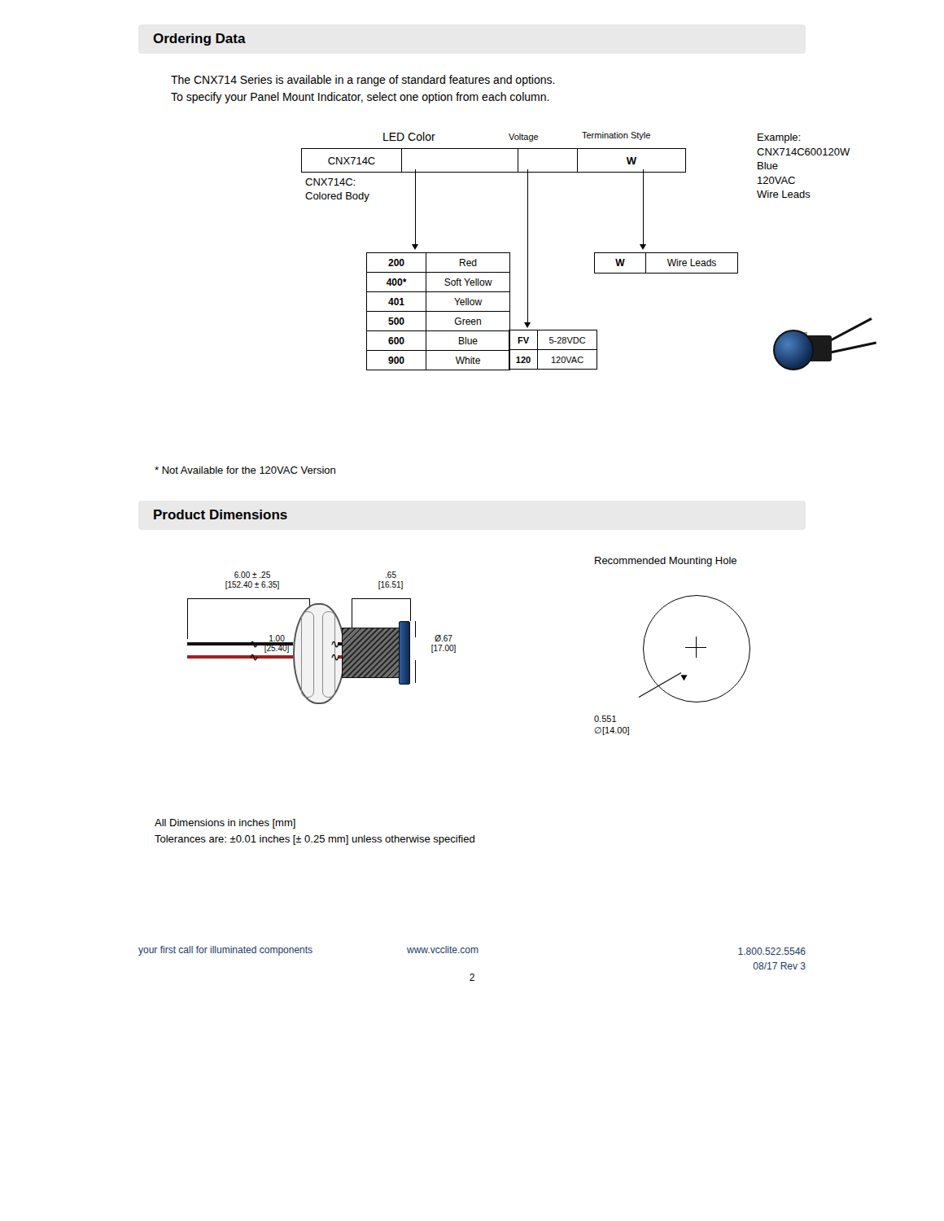Ordering Data
The CNX714 Series is available in a range of standard features and options.
To specify your Panel Mount Indicator, select one option from each column.
LED Color
Voltage
Termination Style
| CNX714C | | | W |
CNX714C:
Colored Body
| 200 | Red |
| 400* | Soft Yellow |
| 401 | Yellow |
| 500 | Green |
| 600 | Blue |
| 900 | White |
| FV | 5-28VDC |
| 120 | 120VAC |
| W | Wire Leads |
Example:
CNX714C600120W
Blue
120VAC
Wire Leads
* Not Available for the 120VAC Version
Product Dimensions
6.00 ± .25
[152.40 ± 6.35]
.65
[16.51]
1.00
[25.40]
Ø.67
[17.00]
∿
∿
∿
∿
Recommended Mounting Hole
0.551
∅[14.00]
All Dimensions in inches [mm]
Tolerances are: ±0.01 inches [± 0.25 mm] unless otherwise specified
your first call for illuminated components
www.vcclite.com
1.800.522.5546
08/17 Rev 3
2